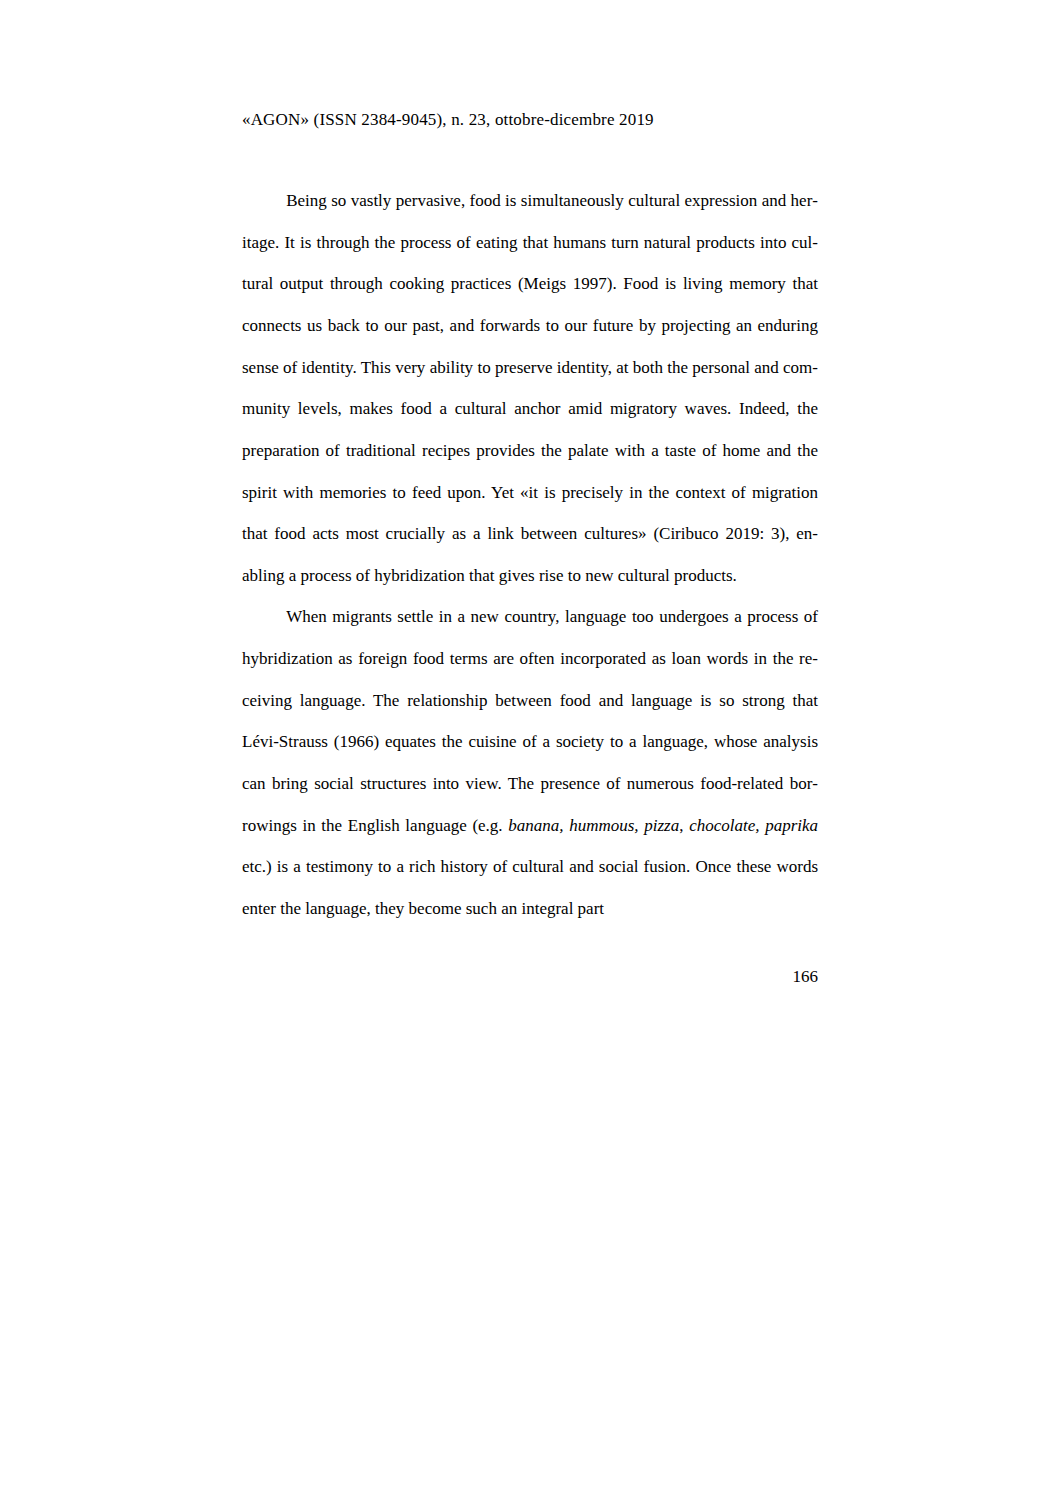«AGON» (ISSN 2384-9045), n. 23, ottobre-dicembre 2019
Being so vastly pervasive, food is simultaneously cultural expression and heritage. It is through the process of eating that humans turn natural products into cultural output through cooking practices (Meigs 1997). Food is living memory that connects us back to our past, and forwards to our future by projecting an enduring sense of identity. This very ability to preserve identity, at both the personal and community levels, makes food a cultural anchor amid migratory waves. Indeed, the preparation of traditional recipes provides the palate with a taste of home and the spirit with memories to feed upon. Yet «it is precisely in the context of migration that food acts most crucially as a link between cultures» (Ciribuco 2019: 3), enabling a process of hybridization that gives rise to new cultural products.
When migrants settle in a new country, language too undergoes a process of hybridization as foreign food terms are often incorporated as loan words in the receiving language. The relationship between food and language is so strong that Lévi-Strauss (1966) equates the cuisine of a society to a language, whose analysis can bring social structures into view. The presence of numerous food-related borrowings in the English language (e.g. banana, hummous, pizza, chocolate, paprika etc.) is a testimony to a rich history of cultural and social fusion. Once these words enter the language, they become such an integral part
166